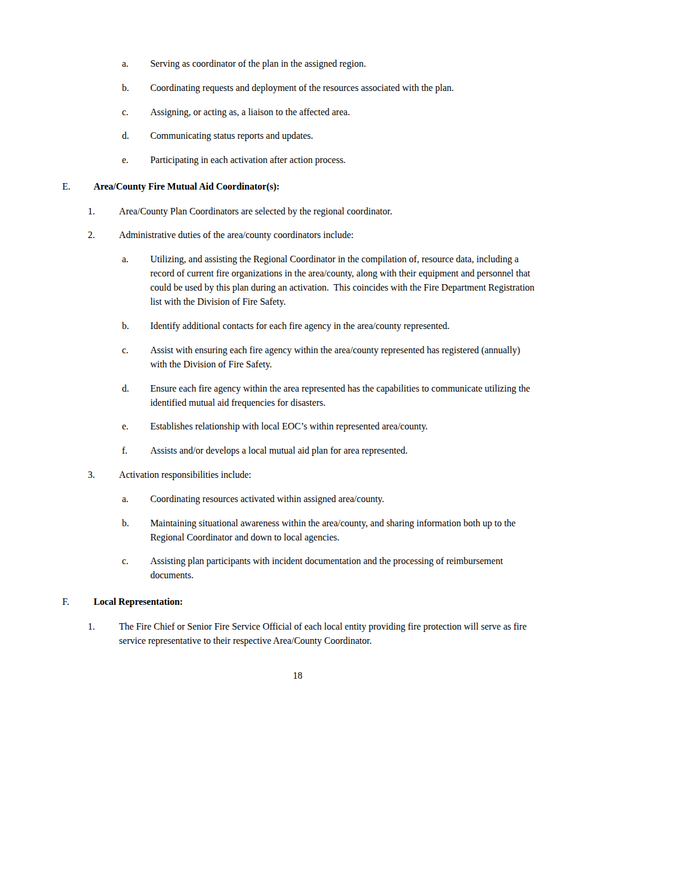a. Serving as coordinator of the plan in the assigned region.
b. Coordinating requests and deployment of the resources associated with the plan.
c. Assigning, or acting as, a liaison to the affected area.
d. Communicating status reports and updates.
e. Participating in each activation after action process.
E. Area/County Fire Mutual Aid Coordinator(s):
1. Area/County Plan Coordinators are selected by the regional coordinator.
2. Administrative duties of the area/county coordinators include:
a. Utilizing, and assisting the Regional Coordinator in the compilation of, resource data, including a record of current fire organizations in the area/county, along with their equipment and personnel that could be used by this plan during an activation. This coincides with the Fire Department Registration list with the Division of Fire Safety.
b. Identify additional contacts for each fire agency in the area/county represented.
c. Assist with ensuring each fire agency within the area/county represented has registered (annually) with the Division of Fire Safety.
d. Ensure each fire agency within the area represented has the capabilities to communicate utilizing the identified mutual aid frequencies for disasters.
e. Establishes relationship with local EOC’s within represented area/county.
f. Assists and/or develops a local mutual aid plan for area represented.
3. Activation responsibilities include:
a. Coordinating resources activated within assigned area/county.
b. Maintaining situational awareness within the area/county, and sharing information both up to the Regional Coordinator and down to local agencies.
c. Assisting plan participants with incident documentation and the processing of reimbursement documents.
F. Local Representation:
1. The Fire Chief or Senior Fire Service Official of each local entity providing fire protection will serve as fire service representative to their respective Area/County Coordinator.
18